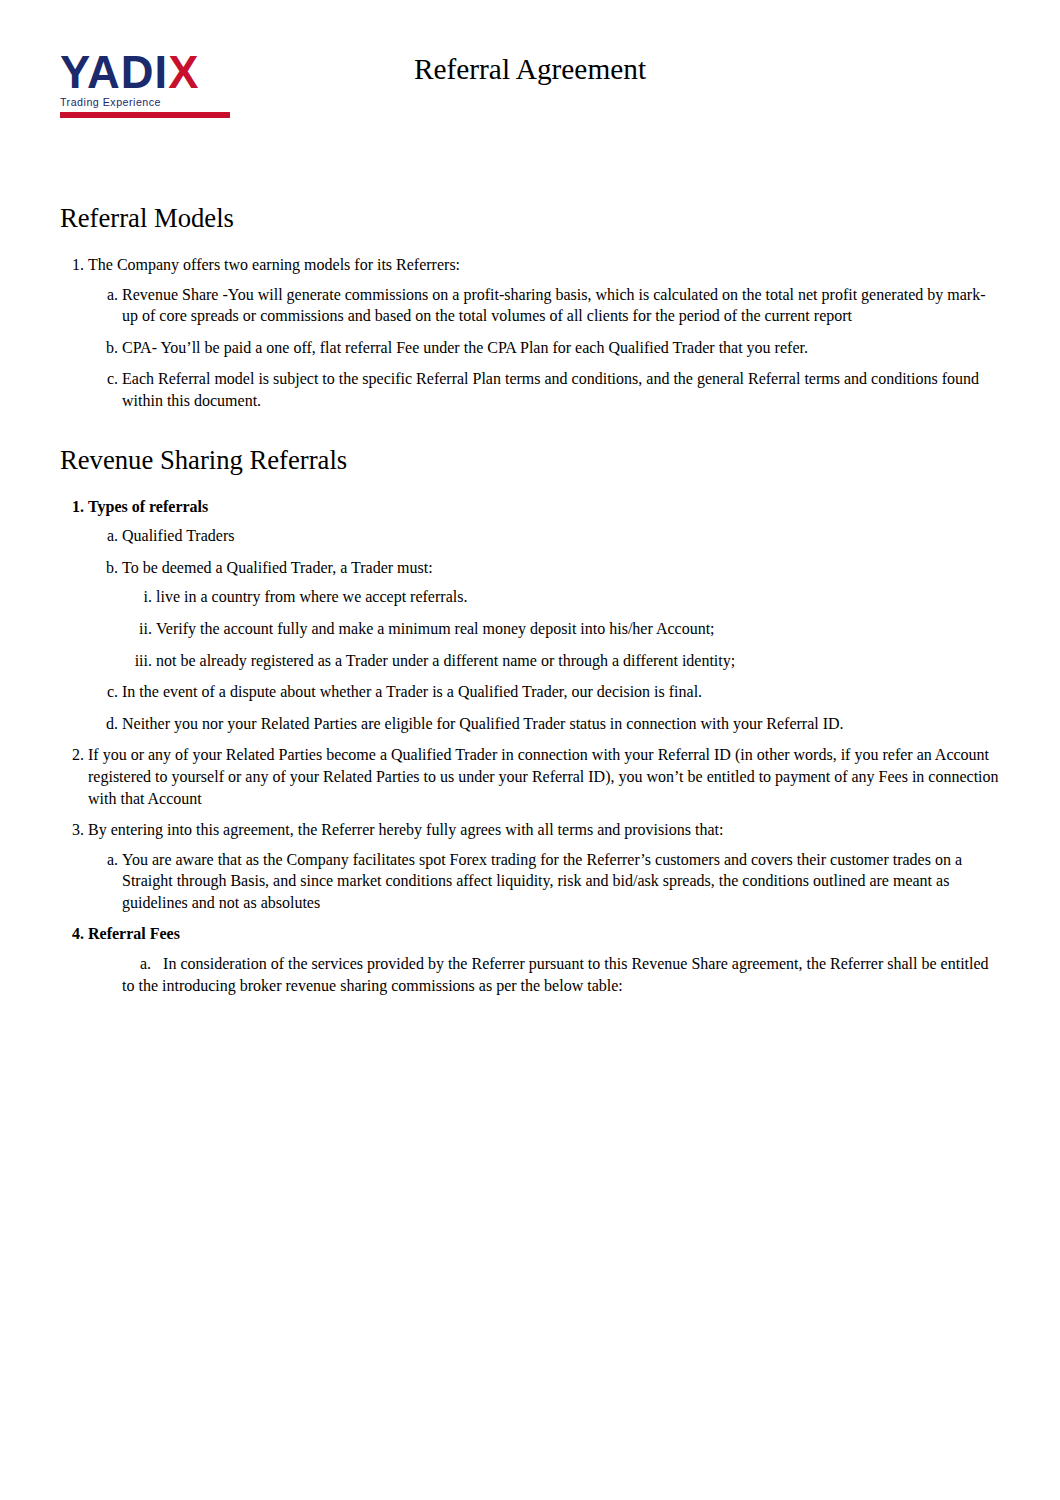YADIX
Trading Experience
Referral Agreement
Referral Models
The Company offers two earning models for its Referrers:
Revenue Share -You will generate commissions on a profit-sharing basis, which is calculated on the total net profit generated by mark-up of core spreads or commissions and based on the total volumes of all clients for the period of the current report
CPA- You’ll be paid a one off, flat referral Fee under the CPA Plan for each Qualified Trader that you refer.
Each Referral model is subject to the specific Referral Plan terms and conditions, and the general Referral terms and conditions found within this document.
Revenue Sharing Referrals
Types of referrals
Qualified Traders
To be deemed a Qualified Trader, a Trader must:
live in a country from where we accept referrals.
Verify the account fully and make a minimum real money deposit into his/her Account;
not be already registered as a Trader under a different name or through a different identity;
In the event of a dispute about whether a Trader is a Qualified Trader, our decision is final.
Neither you nor your Related Parties are eligible for Qualified Trader status in connection with your Referral ID.
If you or any of your Related Parties become a Qualified Trader in connection with your Referral ID (in other words, if you refer an Account registered to yourself or any of your Related Parties to us under your Referral ID), you won’t be entitled to payment of any Fees in connection with that Account
By entering into this agreement, the Referrer hereby fully agrees with all terms and provisions that:
You are aware that as the Company facilitates spot Forex trading for the Referrer’s customers and covers their customer trades on a Straight through Basis, and since market conditions affect liquidity, risk and bid/ask spreads, the conditions outlined are meant as guidelines and not as absolutes
Referral Fees
a. In consideration of the services provided by the Referrer pursuant to this Revenue Share agreement, the Referrer shall be entitled to the introducing broker revenue sharing commissions as per the below table: